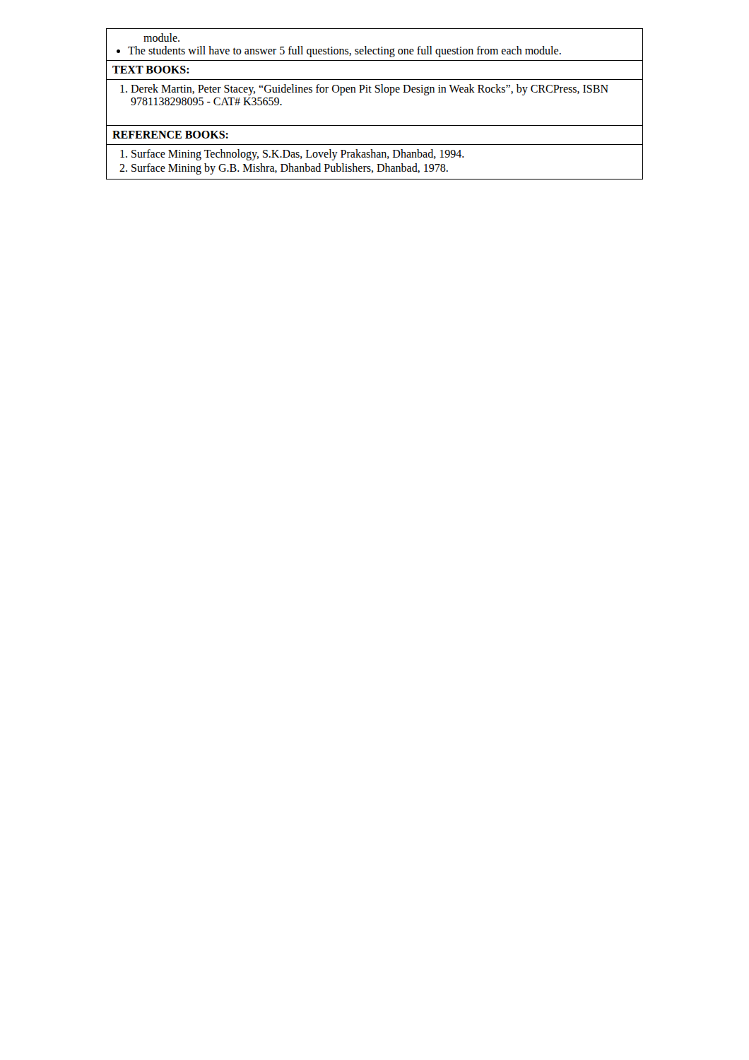| module. The students will have to answer 5 full questions, selecting one full question from each module. |
| TEXT BOOKS: |
| Derek Martin, Peter Stacey, “Guidelines for Open Pit Slope Design in Weak Rocks”, by CRCPress, ISBN 9781138298095 - CAT# K35659. |
| REFERENCE BOOKS: |
| Surface Mining Technology, S.K.Das, Lovely Prakashan, Dhanbad, 1994. Surface Mining by G.B. Mishra, Dhanbad Publishers, Dhanbad, 1978. |